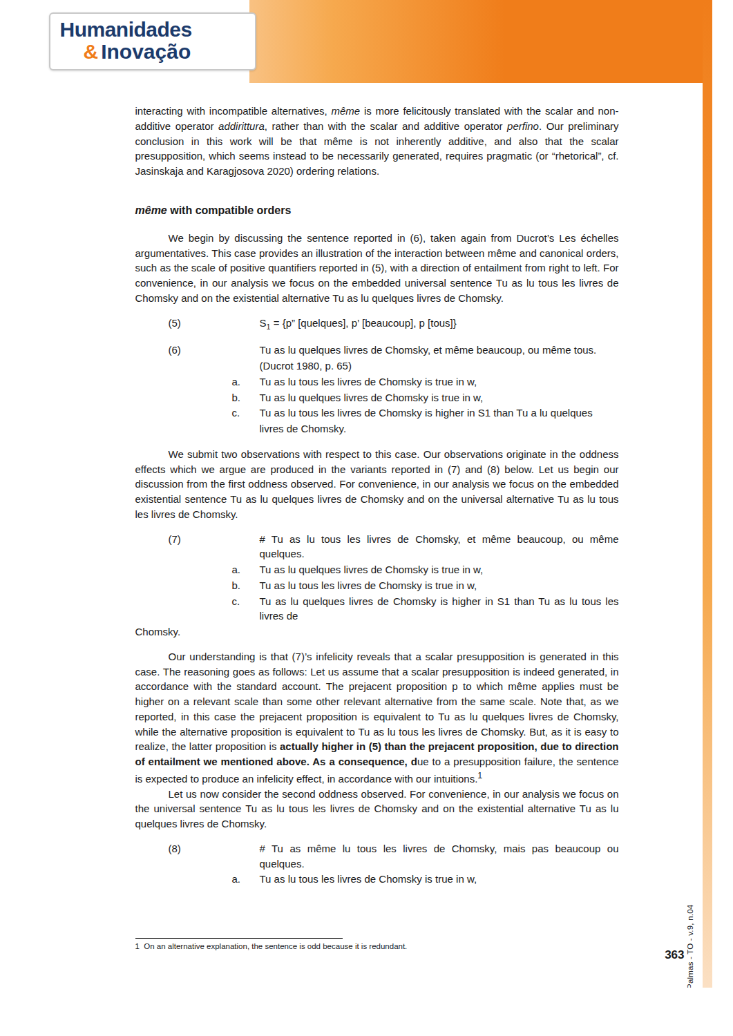Humanidades
&Inovação
interacting with incompatible alternatives, même is more felicitously translated with the scalar and non-additive operator addirittura, rather than with the scalar and additive operator perfino. Our preliminary conclusion in this work will be that même is not inherently additive, and also that the scalar presupposition, which seems instead to be necessarily generated, requires pragmatic (or “rhetorical”, cf. Jasinskaja and Karagjosova 2020) ordering relations.
même with compatible orders
We begin by discussing the sentence reported in (6), taken again from Ducrot’s Les échelles argumentatives. This case provides an illustration of the interaction between même and canonical orders, such as the scale of positive quantifiers reported in (5), with a direction of entailment from right to left. For convenience, in our analysis we focus on the embedded universal sentence Tu as lu tous les livres de Chomsky and on the existential alternative Tu as lu quelques livres de Chomsky.
| (5) | | S 1 = {p” [quelques], p’ [beaucoup], p [tous]} |
| (6) | | Tu as lu quelques livres de Chomsky, et même beaucoup, ou même tous. |
| | | (Ducrot 1980, p. 65) |
| | a. | Tu as lu tous les livres de Chomsky is true in w, |
| | b. | Tu as lu quelques livres de Chomsky is true in w, |
| | c. | Tu as lu tous les livres de Chomsky is higher in S1 than Tu a lu quelques |
| | | livres de Chomsky. |
We submit two observations with respect to this case. Our observations originate in the oddness effects which we argue are produced in the variants reported in (7) and (8) below. Let us begin our discussion from the first oddness observed. For convenience, in our analysis we focus on the embedded existential sentence Tu as lu quelques livres de Chomsky and on the universal alternative Tu as lu tous les livres de Chomsky.
| (7) | | # Tu as lu tous les livres de Chomsky, et même beaucoup, ou même quelques. |
| | a. | Tu as lu quelques livres de Chomsky is true in w, |
| | b. | Tu as lu tous les livres de Chomsky is true in w, |
| | c. | Tu as lu quelques livres de Chomsky is higher in S1 than Tu as lu tous les livres de |
Chomsky.
Our understanding is that (7)’s infelicity reveals that a scalar presupposition is generated in this case. The reasoning goes as follows: Let us assume that a scalar presupposition is indeed generated, in accordance with the standard account. The prejacent proposition p to which même applies must be higher on a relevant scale than some other relevant alternative from the same scale. Note that, as we reported, in this case the prejacent proposition is equivalent to Tu as lu quelques livres de Chomsky, while the alternative proposition is equivalent to Tu as lu tous les livres de Chomsky. But, as it is easy to realize, the latter proposition is actually higher in (5) than the prejacent proposition, due to direction of entailment we mentioned above. As a consequence, due to a presupposition failure, the sentence is expected to produce an infelicity effect, in accordance with our intuitions.1
Let us now consider the second oddness observed. For convenience, in our analysis we focus on the universal sentence Tu as lu tous les livres de Chomsky and on the existential alternative Tu as lu quelques livres de Chomsky.
| (8) | | # Tu as même lu tous les livres de Chomsky, mais pas beaucoup ou quelques. |
| | a. | Tu as lu tous les livres de Chomsky is true in w, |
1 On an alternative explanation, the sentence is odd because it is redundant.
363
Revista Humanidades e Inovação - ISSN 2358-8322 - Palmas - TO - v.9, n.04